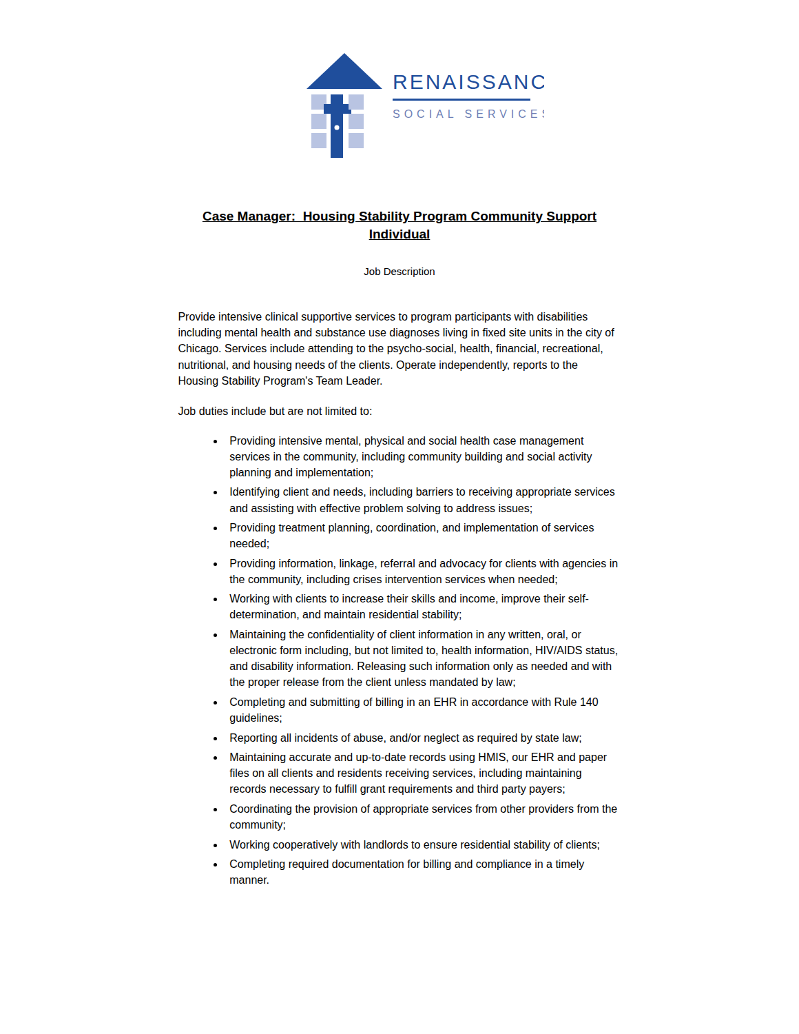RENAISSANCE SOCIAL SERVICES
Case Manager: Housing Stability Program Community Support Individual
Job Description
Provide intensive clinical supportive services to program participants with disabilities including mental health and substance use diagnoses living in fixed site units in the city of Chicago. Services include attending to the psycho-social, health, financial, recreational, nutritional, and housing needs of the clients. Operate independently, reports to the Housing Stability Program's Team Leader.
Job duties include but are not limited to:
Providing intensive mental, physical and social health case management services in the community, including community building and social activity planning and implementation;
Identifying client and needs, including barriers to receiving appropriate services and assisting with effective problem solving to address issues;
Providing treatment planning, coordination, and implementation of services needed;
Providing information, linkage, referral and advocacy for clients with agencies in the community, including crises intervention services when needed;
Working with clients to increase their skills and income, improve their self-determination, and maintain residential stability;
Maintaining the confidentiality of client information in any written, oral, or electronic form including, but not limited to, health information, HIV/AIDS status, and disability information. Releasing such information only as needed and with the proper release from the client unless mandated by law;
Completing and submitting of billing in an EHR in accordance with Rule 140 guidelines;
Reporting all incidents of abuse, and/or neglect as required by state law;
Maintaining accurate and up-to-date records using HMIS, our EHR and paper files on all clients and residents receiving services, including maintaining records necessary to fulfill grant requirements and third party payers;
Coordinating the provision of appropriate services from other providers from the community;
Working cooperatively with landlords to ensure residential stability of clients;
Completing required documentation for billing and compliance in a timely manner.